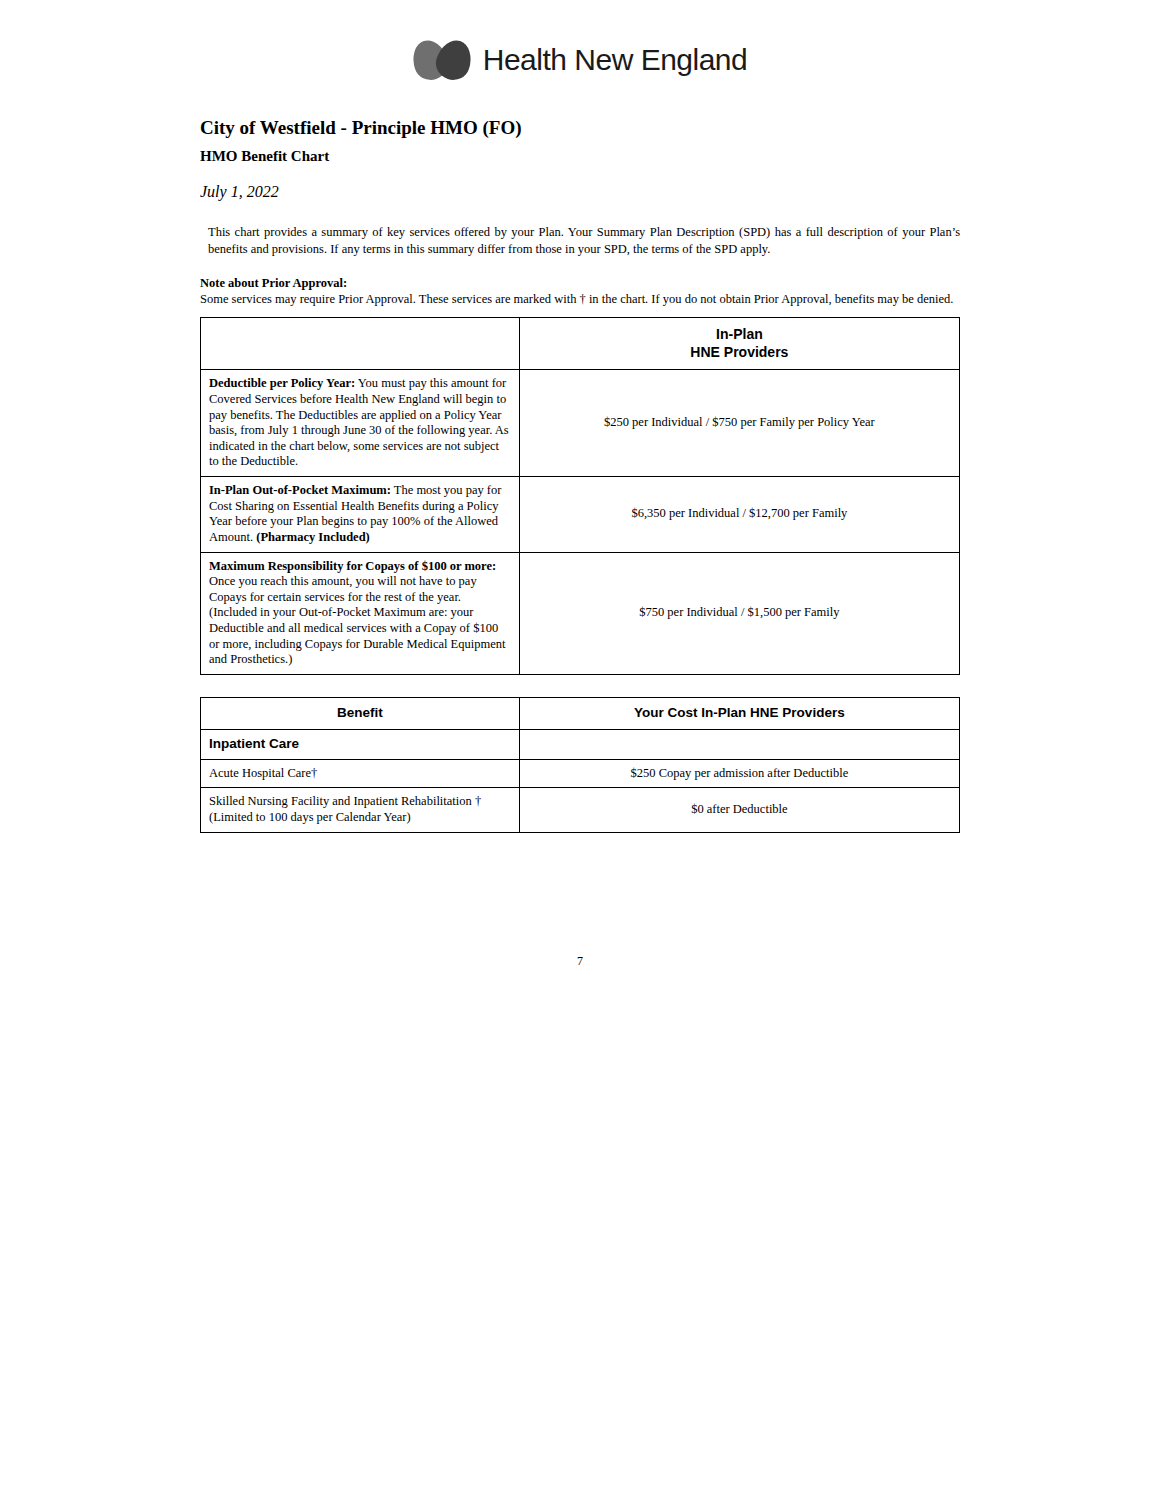Health New England
City of Westfield - Principle HMO (FO)
HMO Benefit Chart
July 1, 2022
This chart provides a summary of key services offered by your Plan. Your Summary Plan Description (SPD) has a full description of your Plan’s benefits and provisions. If any terms in this summary differ from those in your SPD, the terms of the SPD apply.
Note about Prior Approval:
Some services may require Prior Approval. These services are marked with † in the chart. If you do not obtain Prior Approval, benefits may be denied.
| | In-Plan HNE Providers |
| Deductible per Policy Year: You must pay this amount for Covered Services before Health New England will begin to pay benefits. The Deductibles are applied on a Policy Year basis, from July 1 through June 30 of the following year. As indicated in the chart below, some services are not subject to the Deductible. | $250 per Individual / $750 per Family per Policy Year |
| In-Plan Out-of-Pocket Maximum: The most you pay for Cost Sharing on Essential Health Benefits during a Policy Year before your Plan begins to pay 100% of the Allowed Amount. (Pharmacy Included) | $6,350 per Individual / $12,700 per Family |
| Maximum Responsibility for Copays of $100 or more: Once you reach this amount, you will not have to pay Copays for certain services for the rest of the year. (Included in your Out-of-Pocket Maximum are: your Deductible and all medical services with a Copay of $100 or more, including Copays for Durable Medical Equipment and Prosthetics.) | $750 per Individual / $1,500 per Family |
| Benefit | Your Cost In-Plan HNE Providers |
| --- | --- |
| Inpatient Care | |
| Acute Hospital Care† | $250 Copay per admission after Deductible |
| Skilled Nursing Facility and Inpatient Rehabilitation † (Limited to 100 days per Calendar Year) | $0 after Deductible |
7